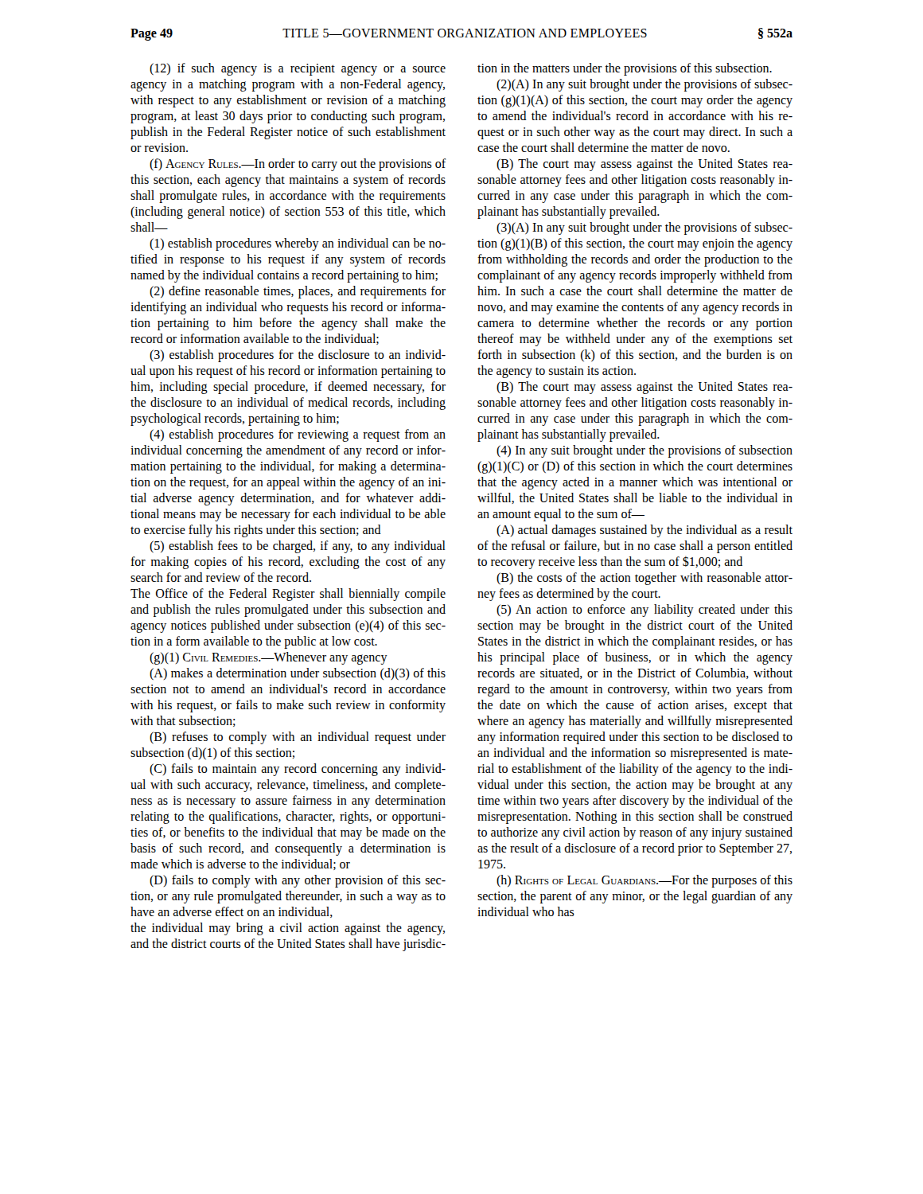Page 49 TITLE 5—GOVERNMENT ORGANIZATION AND EMPLOYEES § 552a
(12) if such agency is a recipient agency or a source agency in a matching program with a non-Federal agency, with respect to any establishment or revision of a matching program, at least 30 days prior to conducting such program, publish in the Federal Register notice of such establishment or revision.
(f) Agency Rules.—In order to carry out the provisions of this section, each agency that maintains a system of records shall promulgate rules, in accordance with the requirements (including general notice) of section 553 of this title, which shall—
(1) establish procedures whereby an individual can be notified in response to his request if any system of records named by the individual contains a record pertaining to him;
(2) define reasonable times, places, and requirements for identifying an individual who requests his record or information pertaining to him before the agency shall make the record or information available to the individual;
(3) establish procedures for the disclosure to an individual upon his request of his record or information pertaining to him, including special procedure, if deemed necessary, for the disclosure to an individual of medical records, including psychological records, pertaining to him;
(4) establish procedures for reviewing a request from an individual concerning the amendment of any record or information pertaining to the individual, for making a determination on the request, for an appeal within the agency of an initial adverse agency determination, and for whatever additional means may be necessary for each individual to be able to exercise fully his rights under this section; and
(5) establish fees to be charged, if any, to any individual for making copies of his record, excluding the cost of any search for and review of the record.
The Office of the Federal Register shall biennially compile and publish the rules promulgated under this subsection and agency notices published under subsection (e)(4) of this section in a form available to the public at low cost.
(g)(1) Civil Remedies.—Whenever any agency
(A) makes a determination under subsection (d)(3) of this section not to amend an individual's record in accordance with his request, or fails to make such review in conformity with that subsection;
(B) refuses to comply with an individual request under subsection (d)(1) of this section;
(C) fails to maintain any record concerning any individual with such accuracy, relevance, timeliness, and completeness as is necessary to assure fairness in any determination relating to the qualifications, character, rights, or opportunities of, or benefits to the individual that may be made on the basis of such record, and consequently a determination is made which is adverse to the individual; or
(D) fails to comply with any other provision of this section, or any rule promulgated thereunder, in such a way as to have an adverse effect on an individual,
the individual may bring a civil action against the agency, and the district courts of the United States shall have jurisdiction in the matters under the provisions of this subsection.
(2)(A) In any suit brought under the provisions of subsection (g)(1)(A) of this section, the court may order the agency to amend the individual's record in accordance with his request or in such other way as the court may direct. In such a case the court shall determine the matter de novo.
(B) The court may assess against the United States reasonable attorney fees and other litigation costs reasonably incurred in any case under this paragraph in which the complainant has substantially prevailed.
(3)(A) In any suit brought under the provisions of subsection (g)(1)(B) of this section, the court may enjoin the agency from withholding the records and order the production to the complainant of any agency records improperly withheld from him. In such a case the court shall determine the matter de novo, and may examine the contents of any agency records in camera to determine whether the records or any portion thereof may be withheld under any of the exemptions set forth in subsection (k) of this section, and the burden is on the agency to sustain its action.
(B) The court may assess against the United States reasonable attorney fees and other litigation costs reasonably incurred in any case under this paragraph in which the complainant has substantially prevailed.
(4) In any suit brought under the provisions of subsection (g)(1)(C) or (D) of this section in which the court determines that the agency acted in a manner which was intentional or willful, the United States shall be liable to the individual in an amount equal to the sum of—
(A) actual damages sustained by the individual as a result of the refusal or failure, but in no case shall a person entitled to recovery receive less than the sum of $1,000; and
(B) the costs of the action together with reasonable attorney fees as determined by the court.
(5) An action to enforce any liability created under this section may be brought in the district court of the United States in the district in which the complainant resides, or has his principal place of business, or in which the agency records are situated, or in the District of Columbia, without regard to the amount in controversy, within two years from the date on which the cause of action arises, except that where an agency has materially and willfully misrepresented any information required under this section to be disclosed to an individual and the information so misrepresented is material to establishment of the liability of the agency to the individual under this section, the action may be brought at any time within two years after discovery by the individual of the misrepresentation. Nothing in this section shall be construed to authorize any civil action by reason of any injury sustained as the result of a disclosure of a record prior to September 27, 1975.
(h) Rights of Legal Guardians.—For the purposes of this section, the parent of any minor, or the legal guardian of any individual who has